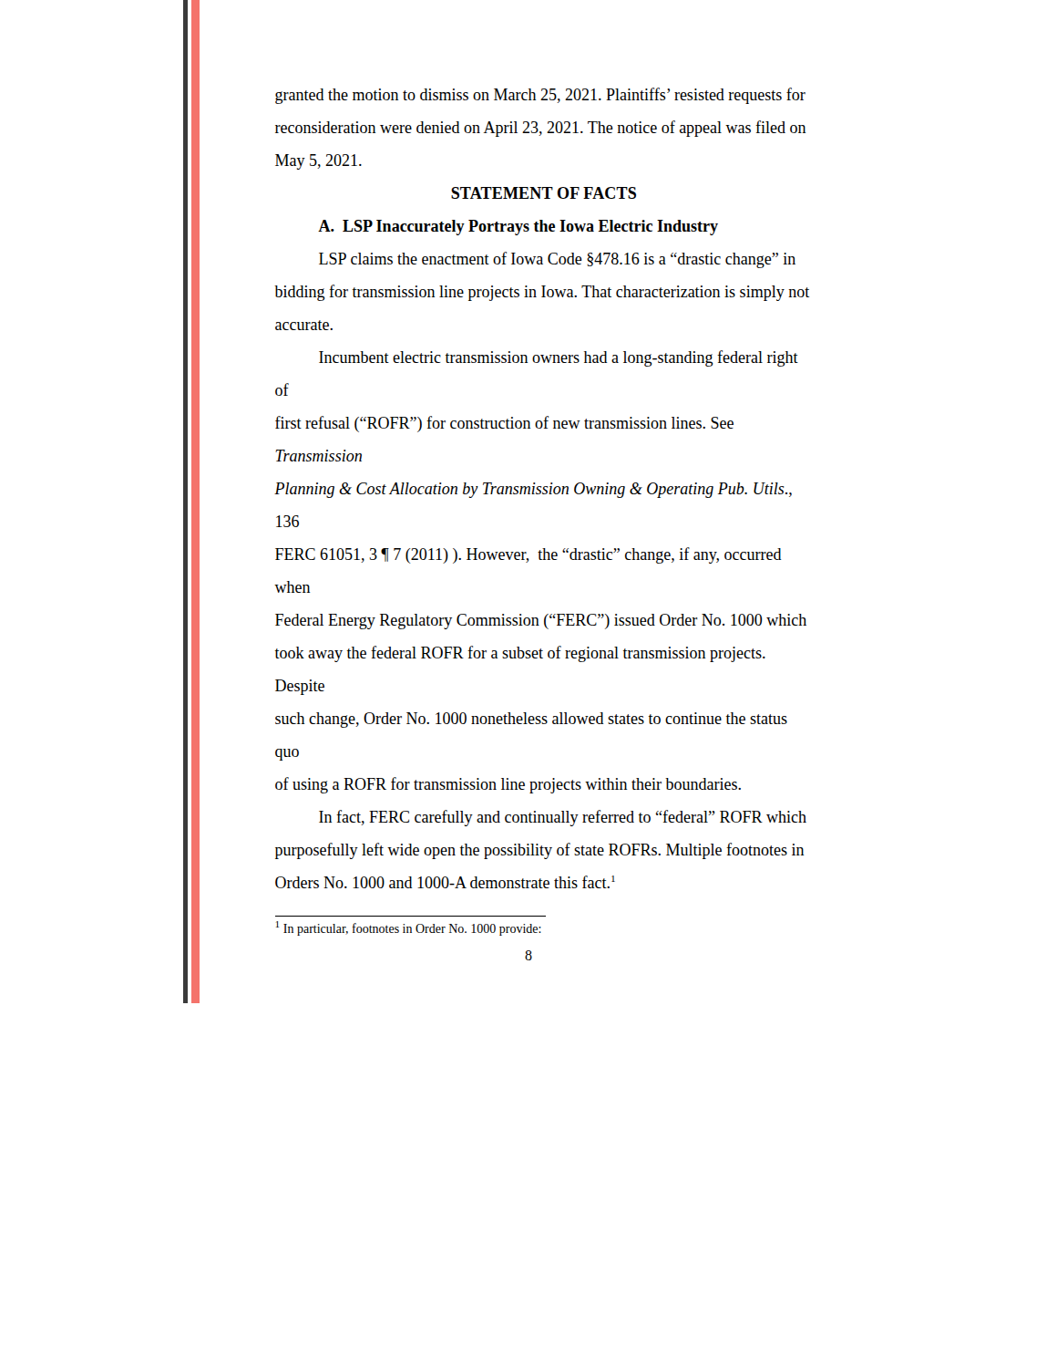granted the motion to dismiss on March 25, 2021. Plaintiffs’ resisted requests for
reconsideration were denied on April 23, 2021. The notice of appeal was filed on
May 5, 2021.
STATEMENT OF FACTS
A. LSP Inaccurately Portrays the Iowa Electric Industry
LSP claims the enactment of Iowa Code §478.16 is a “drastic change” in
bidding for transmission line projects in Iowa. That characterization is simply not
accurate.
Incumbent electric transmission owners had a long-standing federal right of
first refusal (“ROFR”) for construction of new transmission lines. See Transmission
Planning & Cost Allocation by Transmission Owning & Operating Pub. Utils., 136
FERC 61051, 3 ¶ 7 (2011) ). However, the “drastic” change, if any, occurred when
Federal Energy Regulatory Commission (“FERC”) issued Order No. 1000 which
took away the federal ROFR for a subset of regional transmission projects. Despite
such change, Order No. 1000 nonetheless allowed states to continue the status quo
of using a ROFR for transmission line projects within their boundaries.
In fact, FERC carefully and continually referred to “federal” ROFR which
purposefully left wide open the possibility of state ROFRs. Multiple footnotes in
Orders No. 1000 and 1000-A demonstrate this fact.1
1 In particular, footnotes in Order No. 1000 provide:
8